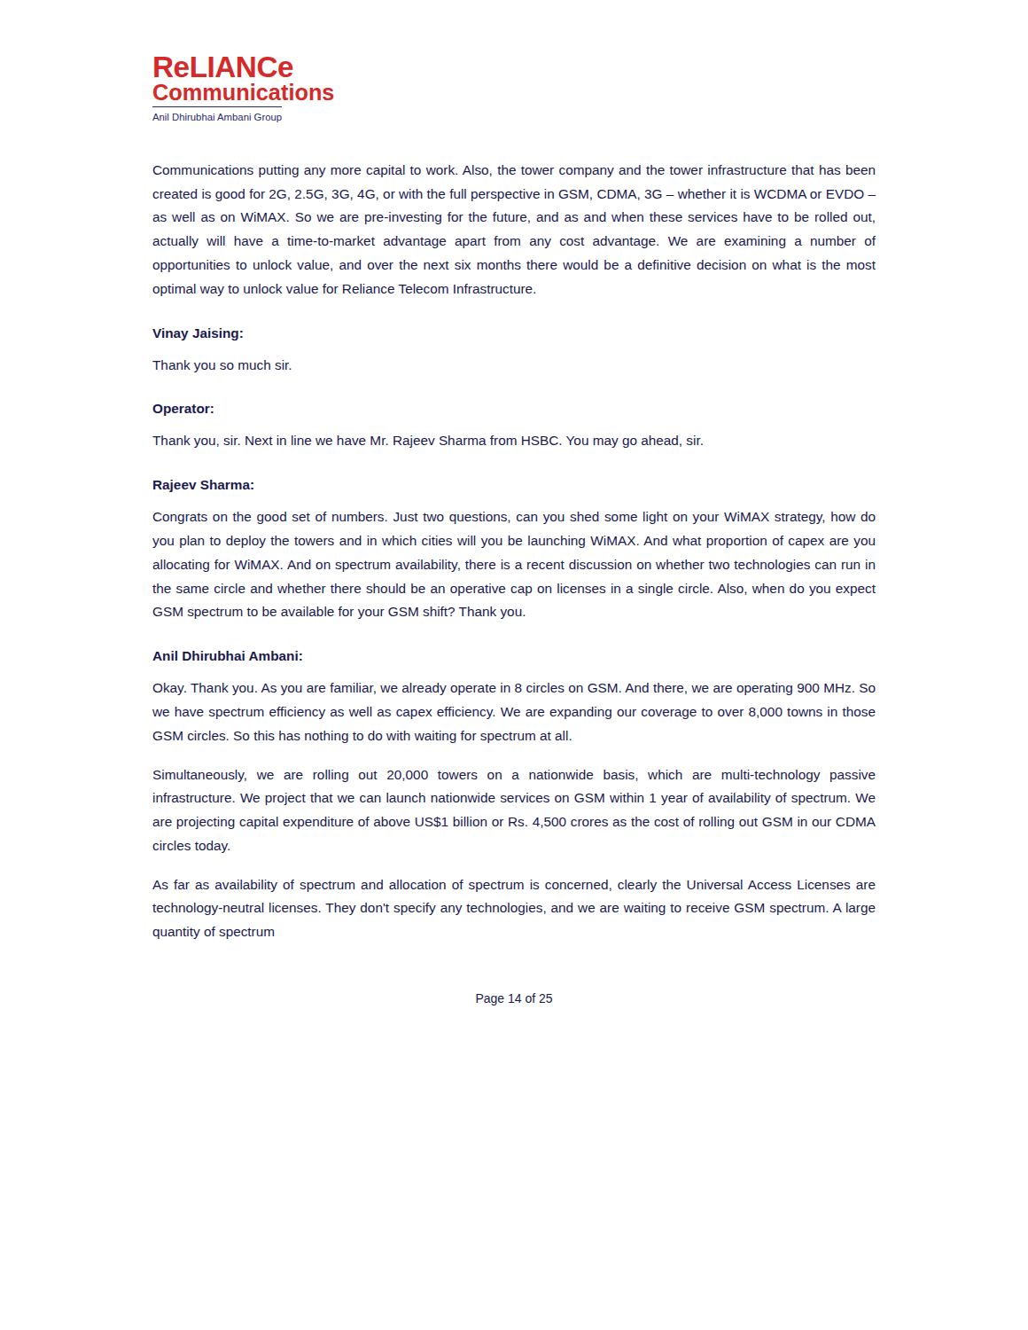Re LIANCe
Communications
Anil Dhirubhai Ambani Group
Communications putting any more capital to work. Also, the tower company and the tower infrastructure that has been created is good for 2G, 2.5G, 3G, 4G, or with the full perspective in GSM, CDMA, 3G – whether it is WCDMA or EVDO – as well as on WiMAX. So we are pre-investing for the future, and as and when these services have to be rolled out, actually will have a time-to-market advantage apart from any cost advantage. We are examining a number of opportunities to unlock value, and over the next six months there would be a definitive decision on what is the most optimal way to unlock value for Reliance Telecom Infrastructure.
Vinay Jaising:
Thank you so much sir.
Operator:
Thank you, sir. Next in line we have Mr. Rajeev Sharma from HSBC. You may go ahead, sir.
Rajeev Sharma:
Congrats on the good set of numbers. Just two questions, can you shed some light on your WiMAX strategy, how do you plan to deploy the towers and in which cities will you be launching WiMAX. And what proportion of capex are you allocating for WiMAX. And on spectrum availability, there is a recent discussion on whether two technologies can run in the same circle and whether there should be an operative cap on licenses in a single circle. Also, when do you expect GSM spectrum to be available for your GSM shift? Thank you.
Anil Dhirubhai Ambani:
Okay. Thank you. As you are familiar, we already operate in 8 circles on GSM. And there, we are operating 900 MHz. So we have spectrum efficiency as well as capex efficiency. We are expanding our coverage to over 8,000 towns in those GSM circles. So this has nothing to do with waiting for spectrum at all.
Simultaneously, we are rolling out 20,000 towers on a nationwide basis, which are multi-technology passive infrastructure. We project that we can launch nationwide services on GSM within 1 year of availability of spectrum. We are projecting capital expenditure of above US$1 billion or Rs. 4,500 crores as the cost of rolling out GSM in our CDMA circles today.
As far as availability of spectrum and allocation of spectrum is concerned, clearly the Universal Access Licenses are technology-neutral licenses. They don't specify any technologies, and we are waiting to receive GSM spectrum. A large quantity of spectrum
Page 14 of 25